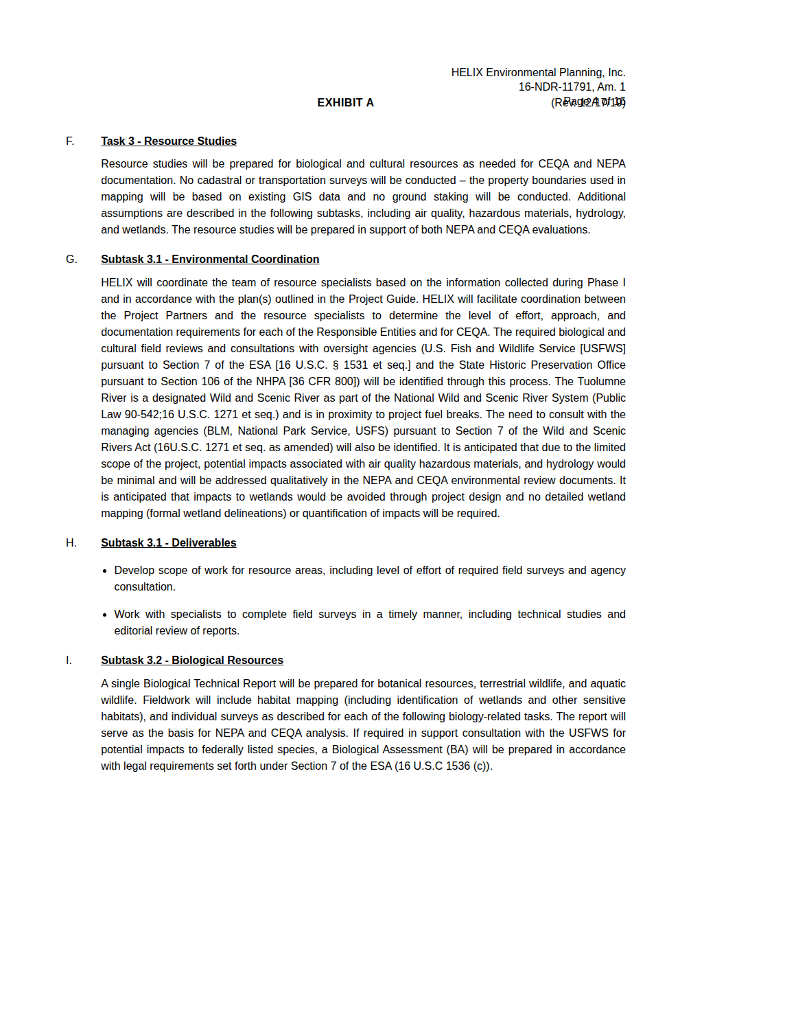HELIX Environmental Planning, Inc.
16-NDR-11791, Am. 1
Page 4 of 16
EXHIBIT A
(Rev. 12/17/19)
F. Task 3 - Resource Studies
Resource studies will be prepared for biological and cultural resources as needed for CEQA and NEPA documentation. No cadastral or transportation surveys will be conducted – the property boundaries used in mapping will be based on existing GIS data and no ground staking will be conducted. Additional assumptions are described in the following subtasks, including air quality, hazardous materials, hydrology, and wetlands. The resource studies will be prepared in support of both NEPA and CEQA evaluations.
G. Subtask 3.1 - Environmental Coordination
HELIX will coordinate the team of resource specialists based on the information collected during Phase I and in accordance with the plan(s) outlined in the Project Guide. HELIX will facilitate coordination between the Project Partners and the resource specialists to determine the level of effort, approach, and documentation requirements for each of the Responsible Entities and for CEQA. The required biological and cultural field reviews and consultations with oversight agencies (U.S. Fish and Wildlife Service [USFWS] pursuant to Section 7 of the ESA [16 U.S.C. § 1531 et seq.] and the State Historic Preservation Office pursuant to Section 106 of the NHPA [36 CFR 800]) will be identified through this process. The Tuolumne River is a designated Wild and Scenic River as part of the National Wild and Scenic River System (Public Law 90-542;16 U.S.C. 1271 et seq.) and is in proximity to project fuel breaks. The need to consult with the managing agencies (BLM, National Park Service, USFS) pursuant to Section 7 of the Wild and Scenic Rivers Act (16U.S.C. 1271 et seq. as amended) will also be identified. It is anticipated that due to the limited scope of the project, potential impacts associated with air quality hazardous materials, and hydrology would be minimal and will be addressed qualitatively in the NEPA and CEQA environmental review documents. It is anticipated that impacts to wetlands would be avoided through project design and no detailed wetland mapping (formal wetland delineations) or quantification of impacts will be required.
H. Subtask 3.1 - Deliverables
Develop scope of work for resource areas, including level of effort of required field surveys and agency consultation.
Work with specialists to complete field surveys in a timely manner, including technical studies and editorial review of reports.
I. Subtask 3.2 - Biological Resources
A single Biological Technical Report will be prepared for botanical resources, terrestrial wildlife, and aquatic wildlife. Fieldwork will include habitat mapping (including identification of wetlands and other sensitive habitats), and individual surveys as described for each of the following biology-related tasks. The report will serve as the basis for NEPA and CEQA analysis. If required in support consultation with the USFWS for potential impacts to federally listed species, a Biological Assessment (BA) will be prepared in accordance with legal requirements set forth under Section 7 of the ESA (16 U.S.C 1536 (c)).